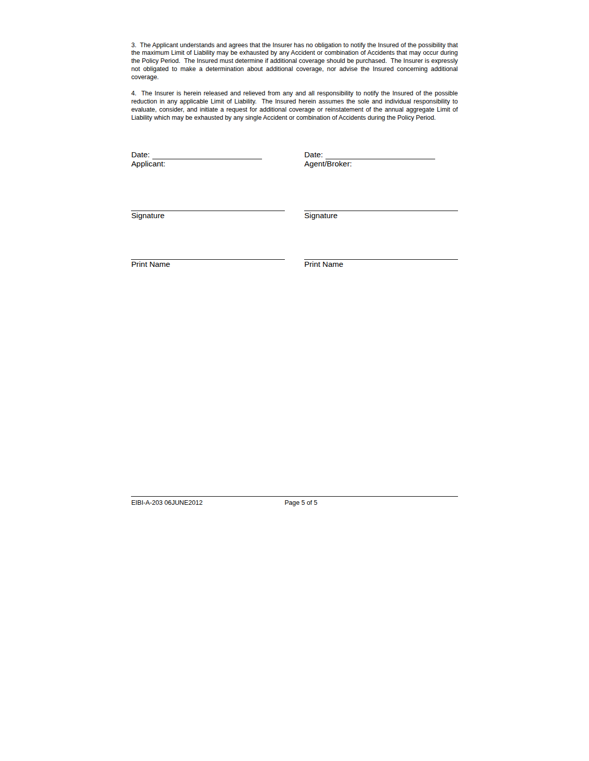3. The Applicant understands and agrees that the Insurer has no obligation to notify the Insured of the possibility that the maximum Limit of Liability may be exhausted by any Accident or combination of Accidents that may occur during the Policy Period. The Insured must determine if additional coverage should be purchased. The Insurer is expressly not obligated to make a determination about additional coverage, nor advise the Insured concerning additional coverage.
4. The Insurer is herein released and relieved from any and all responsibility to notify the Insured of the possible reduction in any applicable Limit of Liability. The Insured herein assumes the sole and individual responsibility to evaluate, consider, and initiate a request for additional coverage or reinstatement of the annual aggregate Limit of Liability which may be exhausted by any single Accident or combination of Accidents during the Policy Period.
| Date: | | Date: |
| Applicant: | | Agent/Broker: |
| Signature | | Signature |
| Print Name | | Print Name |
EIBI-A-203 06JUNE2012
Page 5 of 5